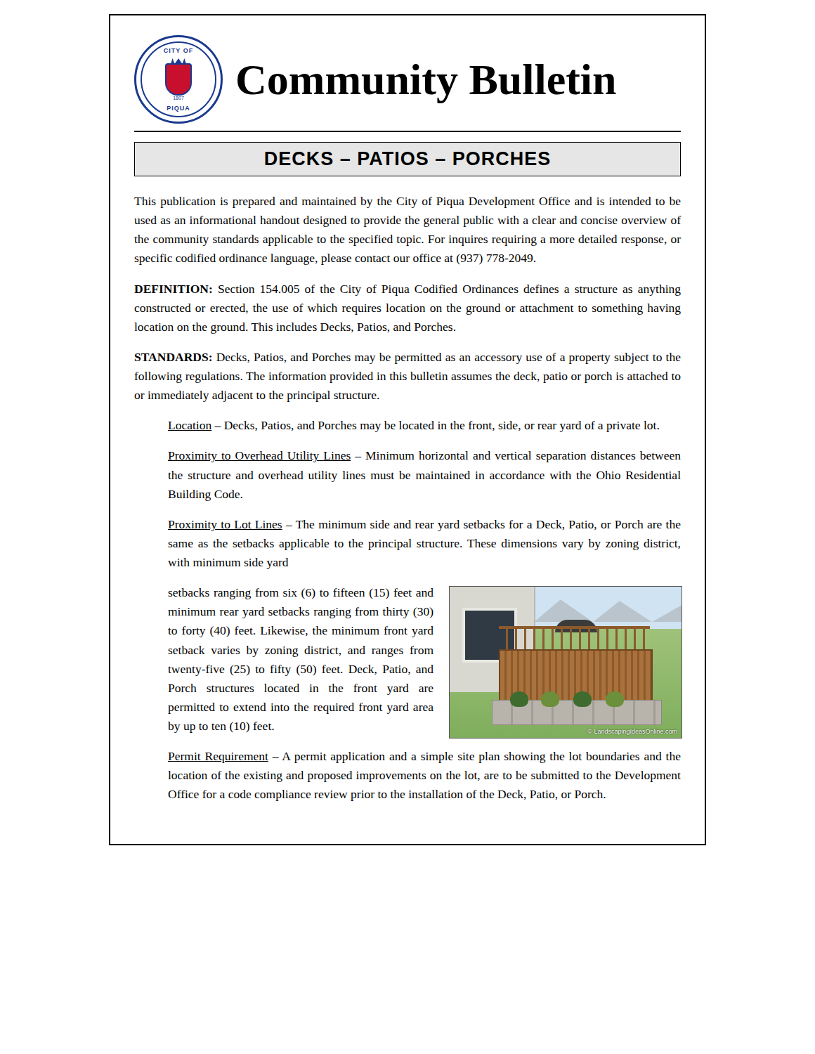CITY OF
1807
PIQUA
Community Bulletin
DECKS – PATIOS – PORCHES
This publication is prepared and maintained by the City of Piqua Development Office and is intended to be used as an informational handout designed to provide the general public with a clear and concise overview of the community standards applicable to the specified topic. For inquires requiring a more detailed response, or specific codified ordinance language, please contact our office at (937) 778-2049.
DEFINITION: Section 154.005 of the City of Piqua Codified Ordinances defines a structure as anything constructed or erected, the use of which requires location on the ground or attachment to something having location on the ground. This includes Decks, Patios, and Porches.
STANDARDS: Decks, Patios, and Porches may be permitted as an accessory use of a property subject to the following regulations. The information provided in this bulletin assumes the deck, patio or porch is attached to or immediately adjacent to the principal structure.
Location – Decks, Patios, and Porches may be located in the front, side, or rear yard of a private lot.
Proximity to Overhead Utility Lines – Minimum horizontal and vertical separation distances between the structure and overhead utility lines must be maintained in accordance with the Ohio Residential Building Code.
Proximity to Lot Lines – The minimum side and rear yard setbacks for a Deck, Patio, or Porch are the same as the setbacks applicable to the principal structure. These dimensions vary by zoning district, with minimum side yard
© LandscapingIdeasOnline.com
setbacks ranging from six (6) to fifteen (15) feet and minimum rear yard setbacks ranging from thirty (30) to forty (40) feet. Likewise, the minimum front yard setback varies by zoning district, and ranges from twenty-five (25) to fifty (50) feet. Deck, Patio, and Porch structures located in the front yard are permitted to extend into the required front yard area by up to ten (10) feet.
Permit Requirement – A permit application and a simple site plan showing the lot boundaries and the location of the existing and proposed improvements on the lot, are to be submitted to the Development Office for a code compliance review prior to the installation of the Deck, Patio, or Porch.